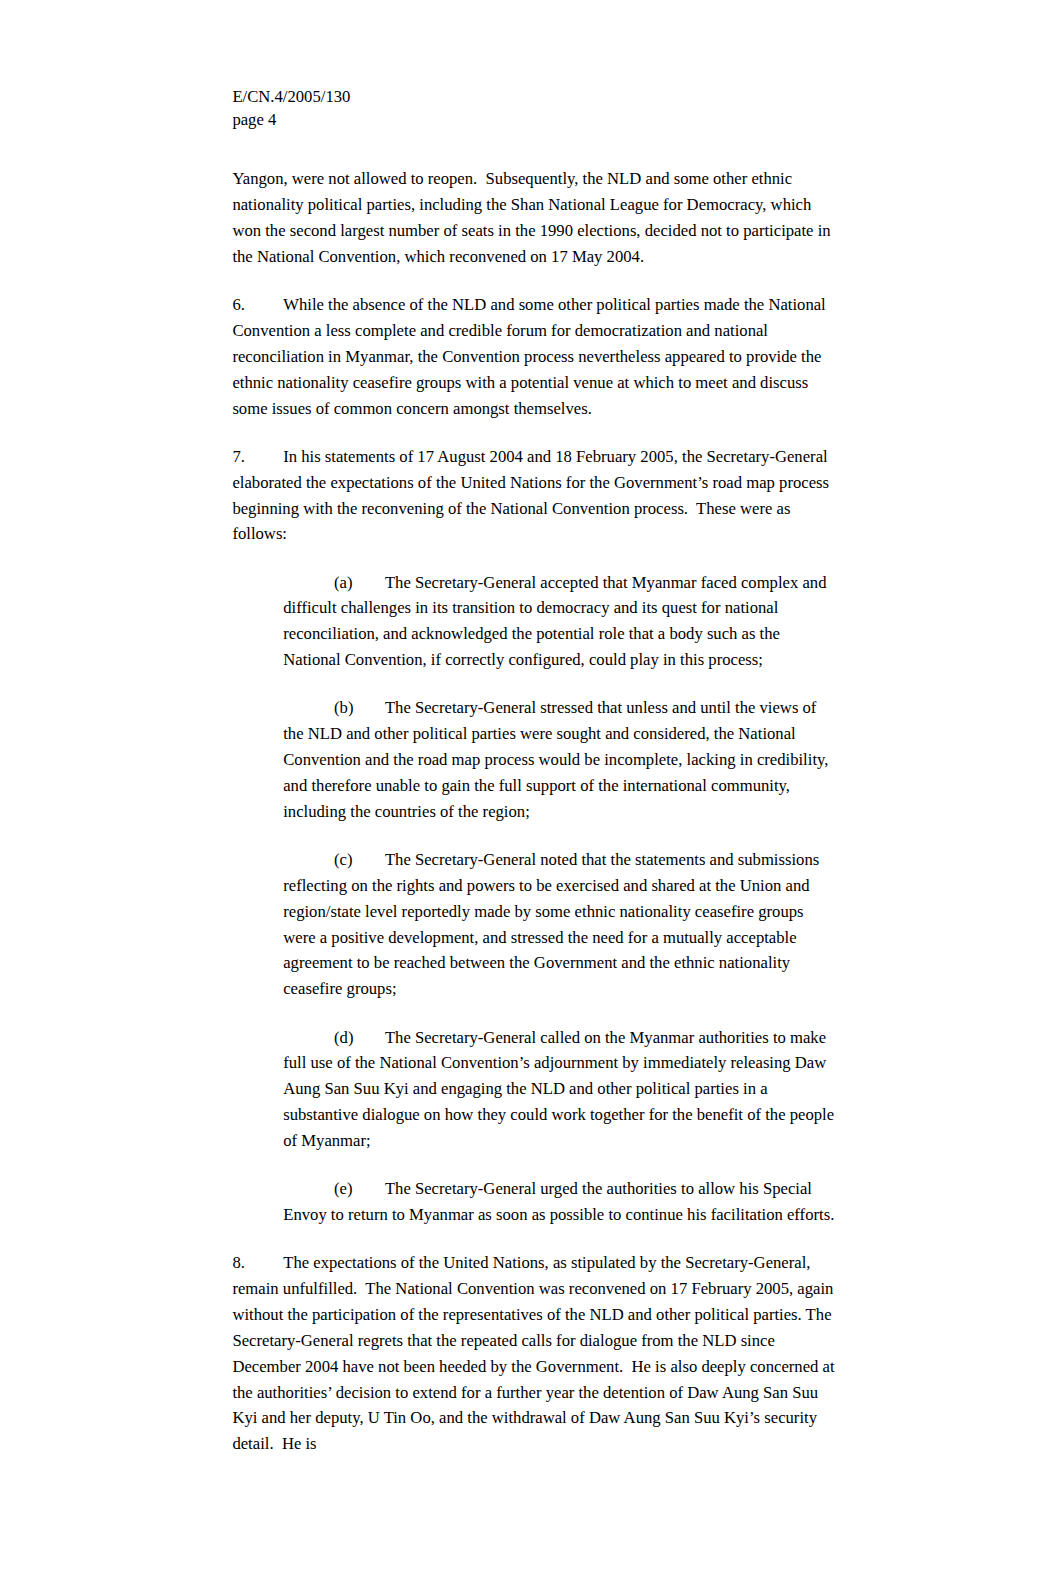E/CN.4/2005/130 page 4
Yangon, were not allowed to reopen. Subsequently, the NLD and some other ethnic nationality political parties, including the Shan National League for Democracy, which won the second largest number of seats in the 1990 elections, decided not to participate in the National Convention, which reconvened on 17 May 2004.
6. While the absence of the NLD and some other political parties made the National Convention a less complete and credible forum for democratization and national reconciliation in Myanmar, the Convention process nevertheless appeared to provide the ethnic nationality ceasefire groups with a potential venue at which to meet and discuss some issues of common concern amongst themselves.
7. In his statements of 17 August 2004 and 18 February 2005, the Secretary-General elaborated the expectations of the United Nations for the Government’s road map process beginning with the reconvening of the National Convention process. These were as follows:
(a) The Secretary-General accepted that Myanmar faced complex and difficult challenges in its transition to democracy and its quest for national reconciliation, and acknowledged the potential role that a body such as the National Convention, if correctly configured, could play in this process;
(b) The Secretary-General stressed that unless and until the views of the NLD and other political parties were sought and considered, the National Convention and the road map process would be incomplete, lacking in credibility, and therefore unable to gain the full support of the international community, including the countries of the region;
(c) The Secretary-General noted that the statements and submissions reflecting on the rights and powers to be exercised and shared at the Union and region/state level reportedly made by some ethnic nationality ceasefire groups were a positive development, and stressed the need for a mutually acceptable agreement to be reached between the Government and the ethnic nationality ceasefire groups;
(d) The Secretary-General called on the Myanmar authorities to make full use of the National Convention’s adjournment by immediately releasing Daw Aung San Suu Kyi and engaging the NLD and other political parties in a substantive dialogue on how they could work together for the benefit of the people of Myanmar;
(e) The Secretary-General urged the authorities to allow his Special Envoy to return to Myanmar as soon as possible to continue his facilitation efforts.
8. The expectations of the United Nations, as stipulated by the Secretary-General, remain unfulfilled. The National Convention was reconvened on 17 February 2005, again without the participation of the representatives of the NLD and other political parties. The Secretary-General regrets that the repeated calls for dialogue from the NLD since December 2004 have not been heeded by the Government. He is also deeply concerned at the authorities’ decision to extend for a further year the detention of Daw Aung San Suu Kyi and her deputy, U Tin Oo, and the withdrawal of Daw Aung San Suu Kyi’s security detail. He is